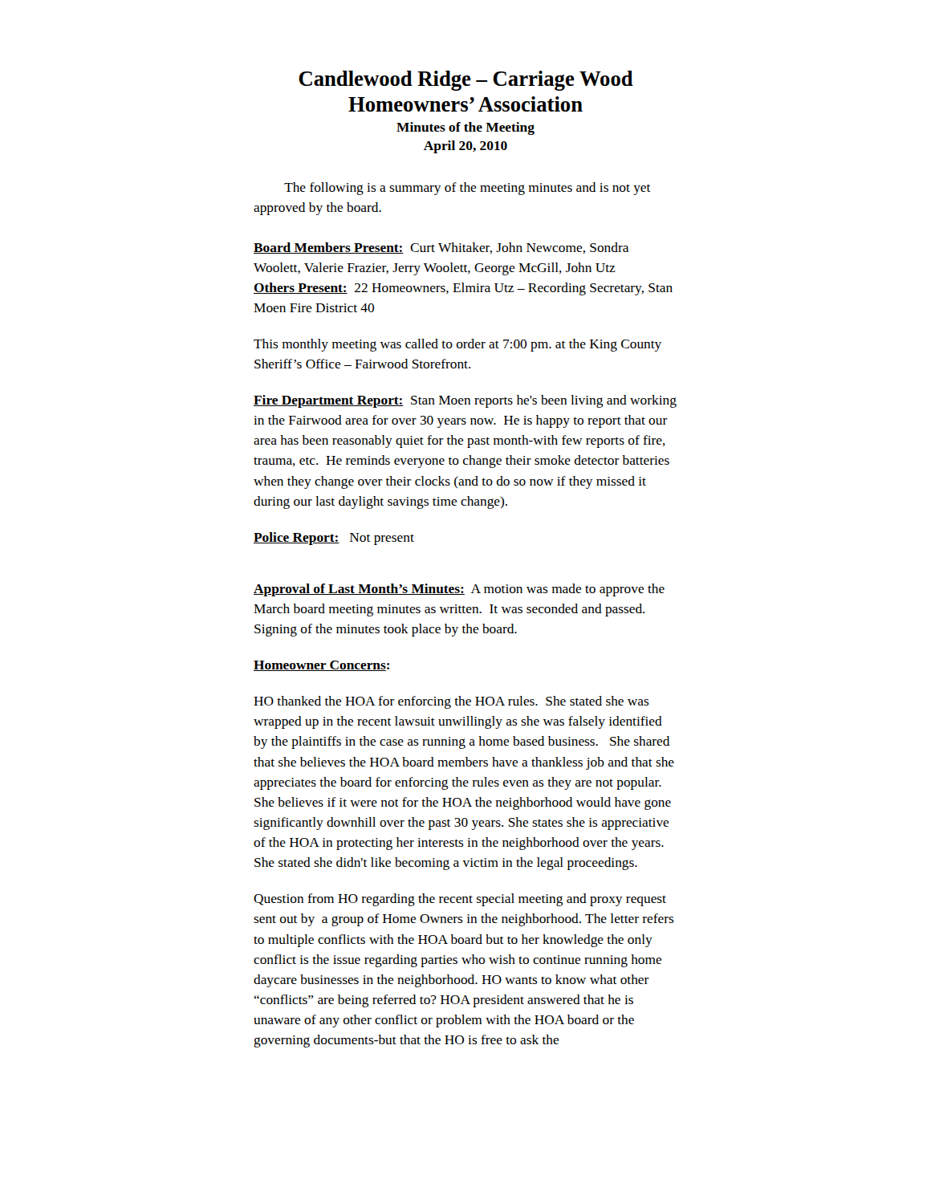Candlewood Ridge – Carriage Wood Homeowners’ Association
Minutes of the Meeting
April 20, 2010
The following is a summary of the meeting minutes and is not yet approved by the board.
Board Members Present: Curt Whitaker, John Newcome, Sondra Woolett, Valerie Frazier, Jerry Woolett, George McGill, John Utz
Others Present: 22 Homeowners, Elmira Utz – Recording Secretary, Stan Moen Fire District 40
This monthly meeting was called to order at 7:00 pm. at the King County Sheriff’s Office – Fairwood Storefront.
Fire Department Report: Stan Moen reports he's been living and working in the Fairwood area for over 30 years now. He is happy to report that our area has been reasonably quiet for the past month-with few reports of fire, trauma, etc. He reminds everyone to change their smoke detector batteries when they change over their clocks (and to do so now if they missed it during our last daylight savings time change).
Police Report: Not present
Approval of Last Month’s Minutes: A motion was made to approve the March board meeting minutes as written. It was seconded and passed. Signing of the minutes took place by the board.
Homeowner Concerns:
HO thanked the HOA for enforcing the HOA rules. She stated she was wrapped up in the recent lawsuit unwillingly as she was falsely identified by the plaintiffs in the case as running a home based business. She shared that she believes the HOA board members have a thankless job and that she appreciates the board for enforcing the rules even as they are not popular. She believes if it were not for the HOA the neighborhood would have gone significantly downhill over the past 30 years. She states she is appreciative of the HOA in protecting her interests in the neighborhood over the years. She stated she didn't like becoming a victim in the legal proceedings.
Question from HO regarding the recent special meeting and proxy request sent out by a group of Home Owners in the neighborhood. The letter refers to multiple conflicts with the HOA board but to her knowledge the only conflict is the issue regarding parties who wish to continue running home daycare businesses in the neighborhood. HO wants to know what other “conflicts” are being referred to? HOA president answered that he is unaware of any other conflict or problem with the HOA board or the governing documents-but that the HO is free to ask the